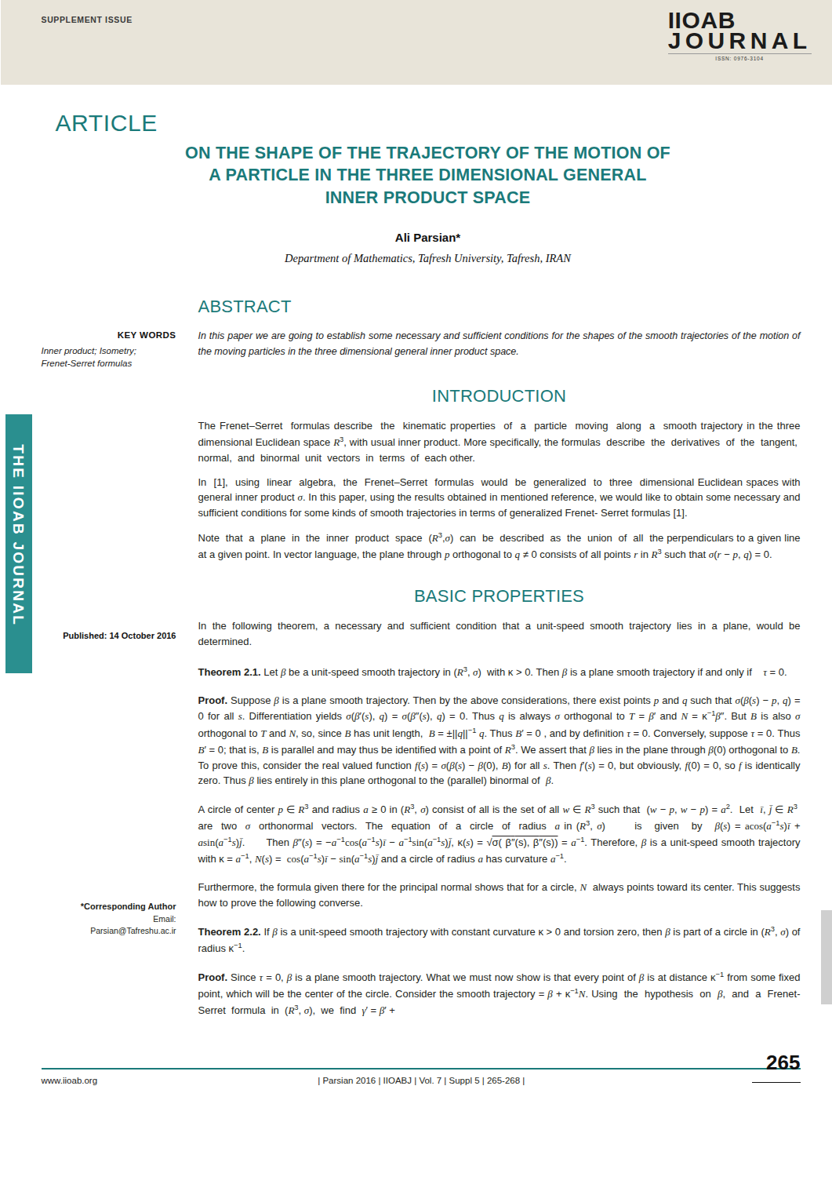SUPPLEMENT ISSUE
IIOAB JOURNAL
ISSN: 0976-3104
THE IIOAB JOURNAL
ARTICLE
On the Shape of the Trajectory of the Motion of
a Particle in the Three Dimensional General
Inner Product Space
Ali Parsian*
Department of Mathematics, Tafresh University, Tafresh, IRAN
KEY WORDS
Inner product; Isometry;
Frenet-Serret formulas
Published: 14 October 2016
*Corresponding Author
Email:
Parsian@Tafreshu.ac.ir
ABSTRACT
In this paper we are going to establish some necessary and sufficient conditions for the shapes of the smooth trajectories of the motion of the moving particles in the three dimensional general inner product space.
INTRODUCTION
The Frenet–Serret formulas describe the kinematic properties of a particle moving along a smooth trajectory in the three dimensional Euclidean space R3, with usual inner product. More specifically, the formulas describe the derivatives of the tangent, normal, and binormal unit vectors in terms of each other.
In [1], using linear algebra, the Frenet–Serret formulas would be generalized to three dimensional Euclidean spaces with general inner product σ. In this paper, using the results obtained in mentioned reference, we would like to obtain some necessary and sufficient conditions for some kinds of smooth trajectories in terms of generalized Frenet- Serret formulas [1].
Note that a plane in the inner product space (R3,σ) can be described as the union of all the perpendiculars to a given line at a given point. In vector language, the plane through p orthogonal to q ≠ 0 consists of all points r in R3 such that σ(r − p, q) = 0.
BASIC PROPERTIES
In the following theorem, a necessary and sufficient condition that a unit-speed smooth trajectory lies in a plane, would be determined.
Theorem 2.1. Let β be a unit-speed smooth trajectory in (R3, σ) with κ > 0. Then β is a plane smooth trajectory if and only if τ = 0.
Proof. Suppose β is a plane smooth trajectory. Then by the above considerations, there exist points p and q such that σ(β(s) − p, q) = 0 for all s. Differentiation yields σ(β′(s), q) = σ(β″(s), q) = 0. Thus q is always σ orthogonal to T = β′ and N = κ−1β″. But B is also σ orthogonal to T and N, so, since B has unit length, B = ±||q||−1 q. Thus B′ = 0 , and by definition τ = 0. Conversely, suppose τ = 0. Thus B′ = 0; that is, B is parallel and may thus be identified with a point of R3. We assert that β lies in the plane through β(0) orthogonal to B. To prove this, consider the real valued function f(s) = σ(β(s) − β(0), B) for all s. Then f′(s) = 0, but obviously, f(0) = 0, so f is identically zero. Thus β lies entirely in this plane orthogonal to the (parallel) binormal of β.
A circle of center p ∈ R3 and radius a ≥ 0 in (R3, σ) consist of all is the set of all w ∈ R3 such that (w − p, w − p) = a2. Let ī, j̄ ∈ R3 are two σ orthonormal vectors. The equation of a circle of radius a in (R3, σ) is given by β(s) = acos(a−1s)ī + asin(a−1s)j̄. Then β″(s) = −a−1cos(a−1s)ī − a−1sin(a−1s)j̄, κ(s) = √σ( β″(s), β″(s)) = a−1. Therefore, β is a unit-speed smooth trajectory with κ = a−1, N(s) = cos(a−1s)ī − sin(a−1s)j̄ and a circle of radius a has curvature a−1.
Furthermore, the formula given there for the principal normal shows that for a circle, N always points toward its center. This suggests how to prove the following converse.
Theorem 2.2. If β is a unit-speed smooth trajectory with constant curvature κ > 0 and torsion zero, then β is part of a circle in (R3, σ) of radius κ−1.
Proof. Since τ = 0, β is a plane smooth trajectory. What we must now show is that every point of β is at distance κ−1 from some fixed point, which will be the center of the circle. Consider the smooth trajectory = β + κ−1N. Using the hypothesis on β, and a Frenet-Serret formula in (R3, σ), we find γ′ = β′ +
www.iioab.org
| Parsian 2016 | IIOABJ | Vol. 7 | Suppl 5 | 265-268 |
265